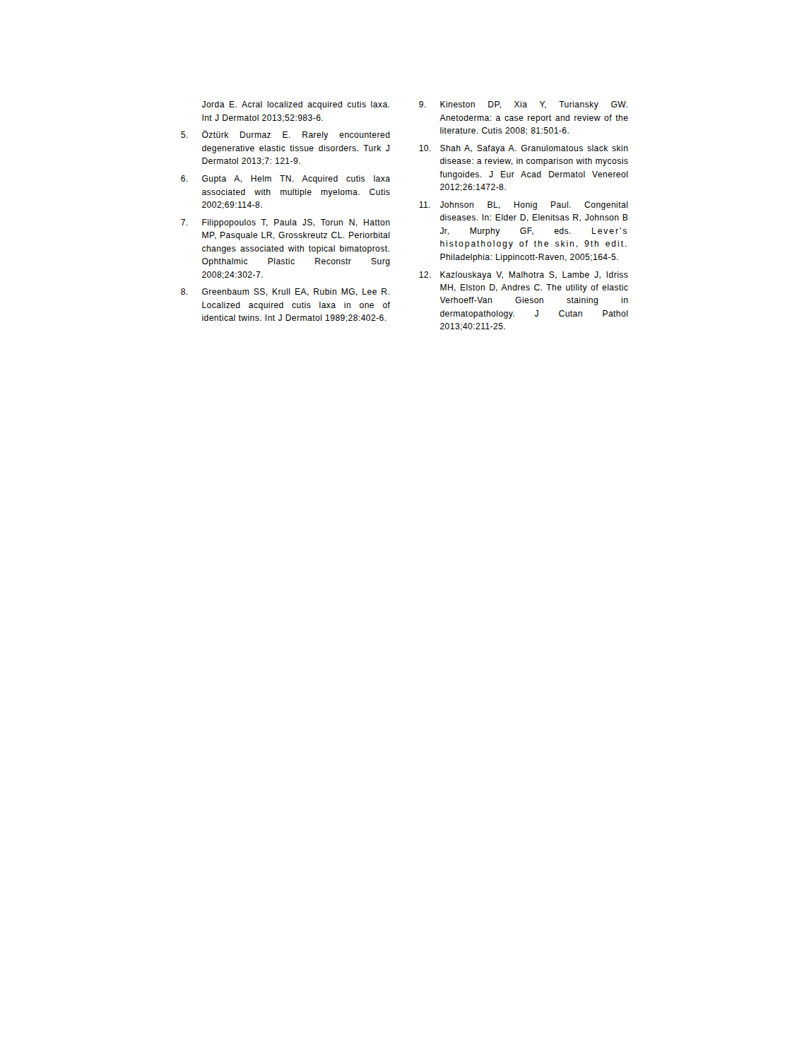Jorda E. Acral localized acquired cutis laxa. Int J Dermatol 2013;52:983-6.
5. Öztürk Durmaz E. Rarely encountered degenerative elastic tissue disorders. Turk J Dermatol 2013;7: 121-9.
6. Gupta A, Helm TN. Acquired cutis laxa associated with multiple myeloma. Cutis 2002;69:114-8.
7. Filippopoulos T, Paula JS, Torun N, Hatton MP, Pasquale LR, Grosskreutz CL. Periorbital changes associated with topical bimatoprost. Ophthalmic Plastic Reconstr Surg 2008;24:302-7.
8. Greenbaum SS, Krull EA, Rubin MG, Lee R. Localized acquired cutis laxa in one of identical twins. Int J Dermatol 1989;28:402-6.
9. Kineston DP, Xia Y, Turiansky GW. Anetoderma: a case report and review of the literature. Cutis 2008; 81:501-6.
10. Shah A, Safaya A. Granulomatous slack skin disease: a review, in comparison with mycosis fungoides. J Eur Acad Dermatol Venereol 2012;26:1472-8.
11. Johnson BL, Honig Paul. Congenital diseases. In: Elder D, Elenitsas R, Johnson B Jr, Murphy GF, eds. Lever's histopathology of the skin, 9th edit. Philadelphia: Lippincott-Raven, 2005;164-5.
12. Kazlouskaya V, Malhotra S, Lambe J, Idriss MH, Elston D, Andres C. The utility of elastic Verhoeff-Van Gieson staining in dermatopathology. J Cutan Pathol 2013;40:211-25.